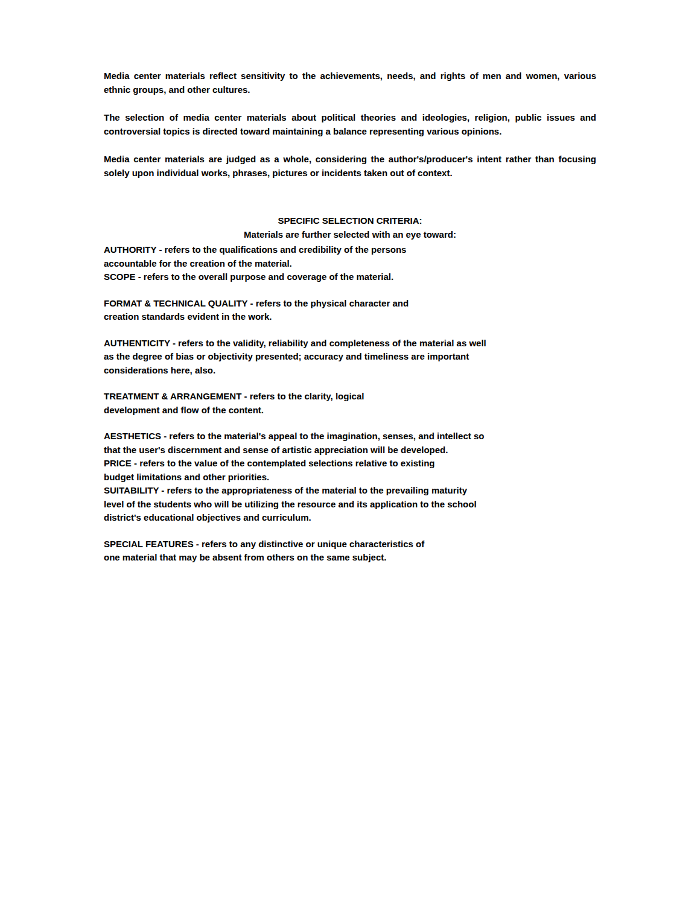Media center materials reflect sensitivity to the achievements, needs, and rights of men and women, various ethnic groups, and other cultures.
The selection of media center materials about political theories and ideologies, religion, public issues and controversial topics is directed toward maintaining a balance representing various opinions.
Media center materials are judged as a whole, considering the author's/producer's intent rather than focusing solely upon individual works, phrases, pictures or incidents taken out of context.
SPECIFIC SELECTION CRITERIA:
Materials are further selected with an eye toward:
AUTHORITY - refers to the qualifications and credibility of the persons
accountable for the creation of the material.
SCOPE - refers to the overall purpose and coverage of the material.
FORMAT & TECHNICAL QUALITY - refers to the physical character and
creation standards evident in the work.
AUTHENTICITY - refers to the validity, reliability and completeness of the material as well
as the degree of bias or objectivity presented; accuracy and timeliness are important
considerations here, also.
TREATMENT & ARRANGEMENT - refers to the clarity, logical
development and flow of the content.
AESTHETICS - refers to the material's appeal to the imagination, senses, and intellect so
that the user's discernment and sense of artistic appreciation will be developed.
PRICE - refers to the value of the contemplated selections relative to existing
budget limitations and other priorities.
SUITABILITY - refers to the appropriateness of the material to the prevailing maturity
level of the students who will be utilizing the resource and its application to the school
district's educational objectives and curriculum.
SPECIAL FEATURES - refers to any distinctive or unique characteristics of
one material that may be absent from others on the same subject.